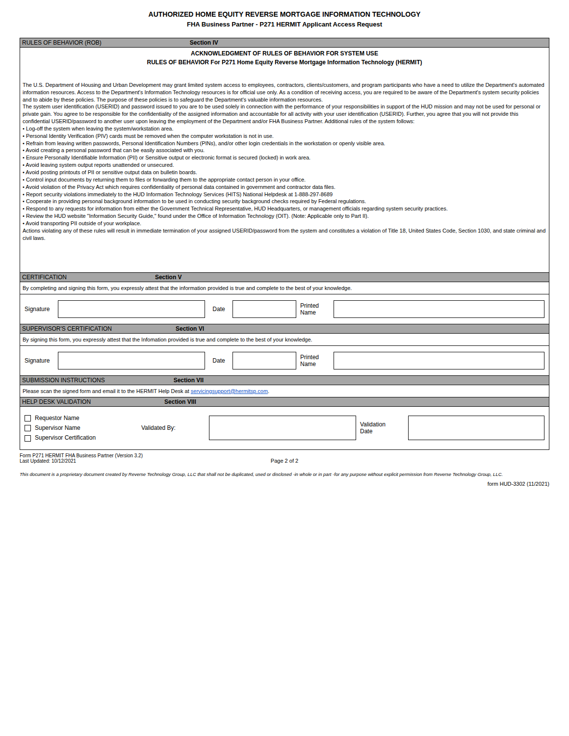AUTHORIZED HOME EQUITY REVERSE MORTGAGE INFORMATION TECHNOLOGY
FHA Business Partner - P271 HERMIT Applicant Access Request
| RULES OF BEHAVIOR (ROB) Section IV |
| ACKNOWLEDGMENT OF RULES OF BEHAVIOR FOR SYSTEM USE RULES OF BEHAVIOR For P271 Home Equity Reverse Mortgage Information Technology (HERMIT) The U.S. Department of Housing and Urban Development may grant limited system access to employees, contractors, clients/customers, and program participants who have a need to utilize the Department's automated information resources. Access to the Department's Information Technology resources is for official use only. As a condition of receiving access, you are required to be aware of the Department's system security policies and to abide by these policies. The purpose of these policies is to safeguard the Department's valuable information resources. The system user identification (USERID) and password issued to you are to be used solely in connection with the performance of your responsibilities in support of the HUD mission and may not be used for personal or private gain. You agree to be responsible for the confidentiality of the assigned information and accountable for all activity with your user identification (USERID). Further, you agree that you will not provide this confidential USERID/password to another user upon leaving the employment of the Department and/or FHA Business Partner. Additional rules of the system follows: • Log-off the system when leaving the system/workstation area. • Personal Identity Verification (PIV) cards must be removed when the computer workstation is not in use. • Refrain from leaving written passwords, Personal Identification Numbers (PINs), and/or other login credentials in the workstation or openly visible area. • Avoid creating a personal password that can be easily associated with you. • Ensure Personally Identifiable Information (PII) or Sensitive output or electronic format is secured (locked) in work area. • Avoid leaving system output reports unattended or unsecured. • Avoid posting printouts of PII or sensitive output data on bulletin boards. • Control input documents by returning them to files or forwarding them to the appropriate contact person in your office. • Avoid violation of the Privacy Act which requires confidentiality of personal data contained in government and contractor data files. • Report security violations immediately to the HUD Information Technology Services (HITS) National Helpdesk at 1-888-297-8689 • Cooperate in providing personal background information to be used in conducting security background checks required by Federal regulations. • Respond to any requests for information from either the Government Technical Representative, HUD Headquarters, or management officials regarding system security practices. • Review the HUD website "Information Security Guide," found under the Office of Information Technology (OIT). (Note: Applicable only to Part II). • Avoid transporting PII outside of your workplace. Actions violating any of these rules will result in immediate termination of your assigned USERID/password from the system and constitutes a violation of Title 18, United States Code, Section 1030, and state criminal and civil laws. |
| CERTIFICATION Section V |
| By completing and signing this form, you expressly attest that the information provided is true and complete to the best of your knowledge. |
| / Signature / / Date / / Printed Name / / |
| SUPERVISOR'S CERTIFICATION Section VI |
| By signing this form, you expressly attest that the Infomation provided is true and complete to the best of your knowledge. |
| / Signature / / Date / / Printed Name / / |
| SUBMISSION INSTRUCTIONS Section VII |
| Please scan the signed form and email it to the HERMIT Help Desk at servicingsupport@hermitsp.com . |
| HELP DESK VALIDATION Section VIII |
| / Requestor Name Supervisor Name Supervisor Certification / Validated By: / / Validation Date / / |
Form P271 HERMIT FHA Business Partner (Version 3.2)
Last Updated: 10/12/2021
Page 2 of 2
This document is a proprietary document created by Reverse Technology Group, LLC that shall not be duplicated, used or disclosed -in whole or in part -for any purpose without explicit permission from Reverse Technology Group, LLC.
form HUD-3302 (11/2021)